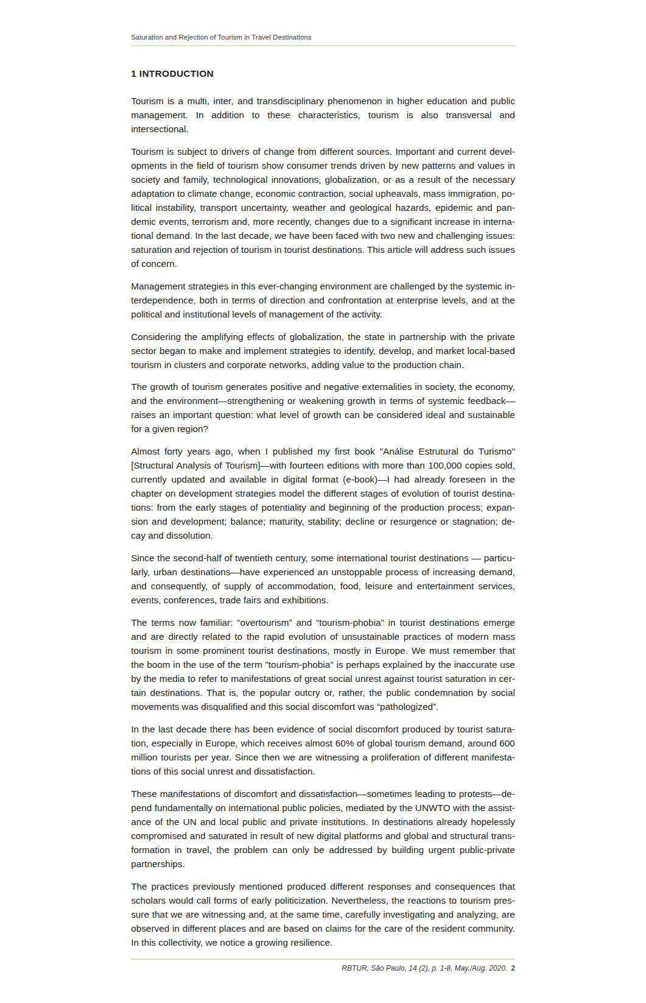Saturation and Rejection of Tourism in Travel Destinations
1 INTRODUCTION
Tourism is a multi, inter, and transdisciplinary phenomenon in higher education and public management. In addition to these characteristics, tourism is also transversal and intersectional.
Tourism is subject to drivers of change from different sources. Important and current developments in the field of tourism show consumer trends driven by new patterns and values in society and family, technological innovations, globalization, or as a result of the necessary adaptation to climate change, economic contraction, social upheavals, mass immigration, political instability, transport uncertainty, weather and geological hazards, epidemic and pandemic events, terrorism and, more recently, changes due to a significant increase in international demand. In the last decade, we have been faced with two new and challenging issues: saturation and rejection of tourism in tourist destinations. This article will address such issues of concern.
Management strategies in this ever-changing environment are challenged by the systemic interdependence, both in terms of direction and confrontation at enterprise levels, and at the political and institutional levels of management of the activity.
Considering the amplifying effects of globalization, the state in partnership with the private sector began to make and implement strategies to identify, develop, and market local-based tourism in clusters and corporate networks, adding value to the production chain.
The growth of tourism generates positive and negative externalities in society, the economy, and the environment—strengthening or weakening growth in terms of systemic feedback—raises an important question: what level of growth can be considered ideal and sustainable for a given region?
Almost forty years ago, when I published my first book "Análise Estrutural do Turismo" [Structural Analysis of Tourism]—with fourteen editions with more than 100,000 copies sold, currently updated and available in digital format (e-book)—I had already foreseen in the chapter on development strategies model the different stages of evolution of tourist destinations: from the early stages of potentiality and beginning of the production process; expansion and development; balance; maturity, stability; decline or resurgence or stagnation; decay and dissolution.
Since the second-half of twentieth century, some international tourist destinations — particularly, urban destinations—have experienced an unstoppable process of increasing demand, and consequently, of supply of accommodation, food, leisure and entertainment services, events, conferences, trade fairs and exhibitions.
The terms now familiar: “overtourism” and “tourism-phobia” in tourist destinations emerge and are directly related to the rapid evolution of unsustainable practices of modern mass tourism in some prominent tourist destinations, mostly in Europe. We must remember that the boom in the use of the term "tourism-phobia" is perhaps explained by the inaccurate use by the media to refer to manifestations of great social unrest against tourist saturation in certain destinations. That is, the popular outcry or, rather, the public condemnation by social movements was disqualified and this social discomfort was “pathologized”.
In the last decade there has been evidence of social discomfort produced by tourist saturation, especially in Europe, which receives almost 60% of global tourism demand, around 600 million tourists per year. Since then we are witnessing a proliferation of different manifestations of this social unrest and dissatisfaction.
These manifestations of discomfort and dissatisfaction—sometimes leading to protests—depend fundamentally on international public policies, mediated by the UNWTO with the assistance of the UN and local public and private institutions. In destinations already hopelessly compromised and saturated in result of new digital platforms and global and structural transformation in travel, the problem can only be addressed by building urgent public-private partnerships.
The practices previously mentioned produced different responses and consequences that scholars would call forms of early politicization. Nevertheless, the reactions to tourism pressure that we are witnessing and, at the same time, carefully investigating and analyzing, are observed in different places and are based on claims for the care of the resident community. In this collectivity, we notice a growing resilience.
RBTUR, São Paulo, 14 (2), p. 1-8, May./Aug. 2020.2